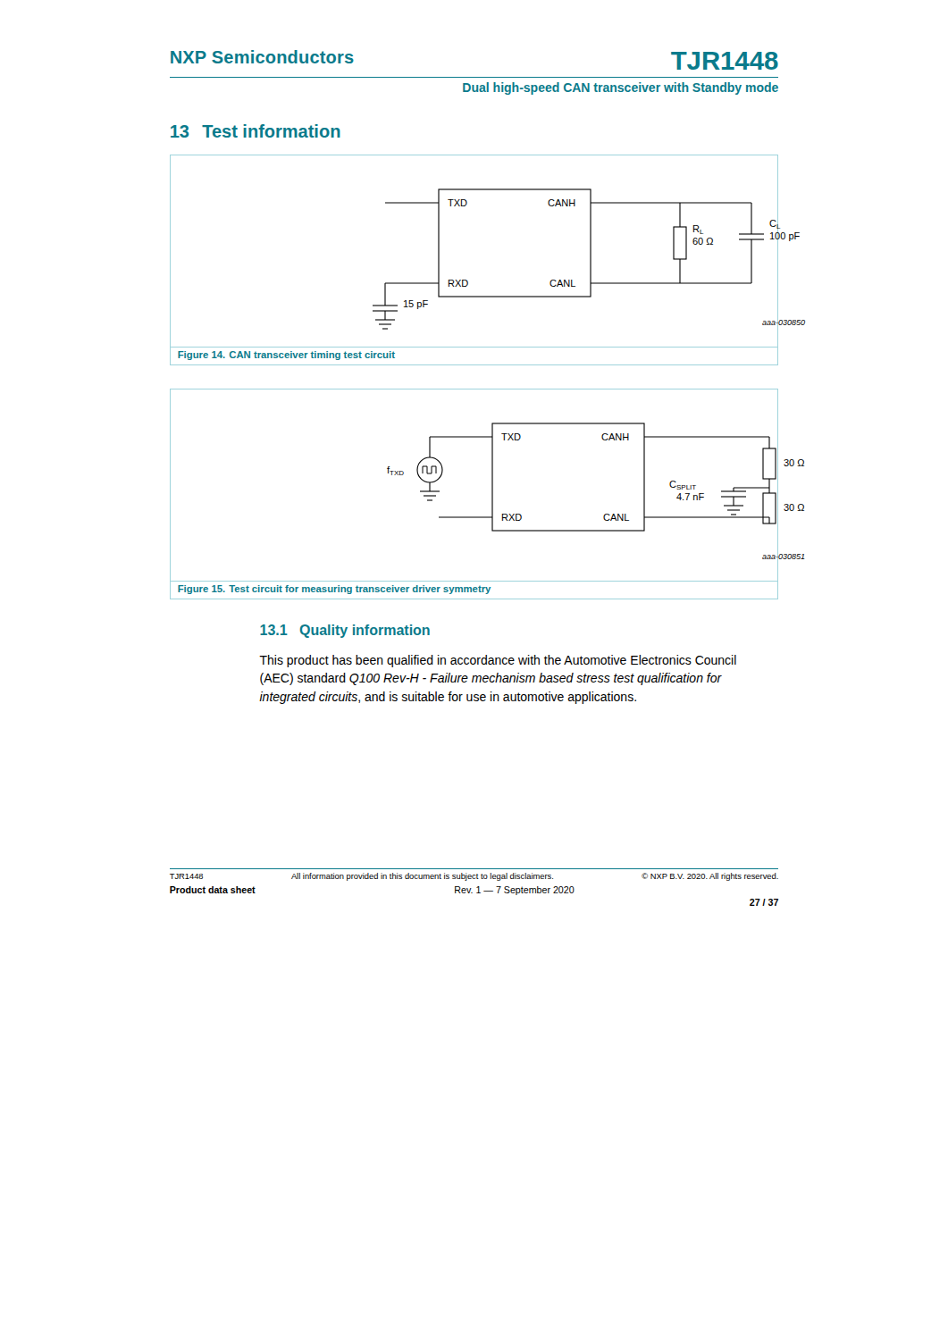NXP Semiconductors
TJR1448
Dual high-speed CAN transceiver with Standby mode
13 Test information
TXD CANH RXD CANL 15 pF RL 60 Ω CL 100 pF aaa-030850
Figure 14. CAN transceiver timing test circuit
TXD CANH RXD CANL fTXD 30 Ω 30 Ω CSPLIT 4.7 nF aaa-030851
Figure 15. Test circuit for measuring transceiver driver symmetry
13.1 Quality information
This product has been qualified in accordance with the Automotive Electronics Council (AEC) standard Q100 Rev-H - Failure mechanism based stress test qualification for integrated circuits, and is suitable for use in automotive applications.
TJR1448
All information provided in this document is subject to legal disclaimers.
© NXP B.V. 2020. All rights reserved.
Product data sheet
Rev. 1 — 7 September 2020
x
27 / 37